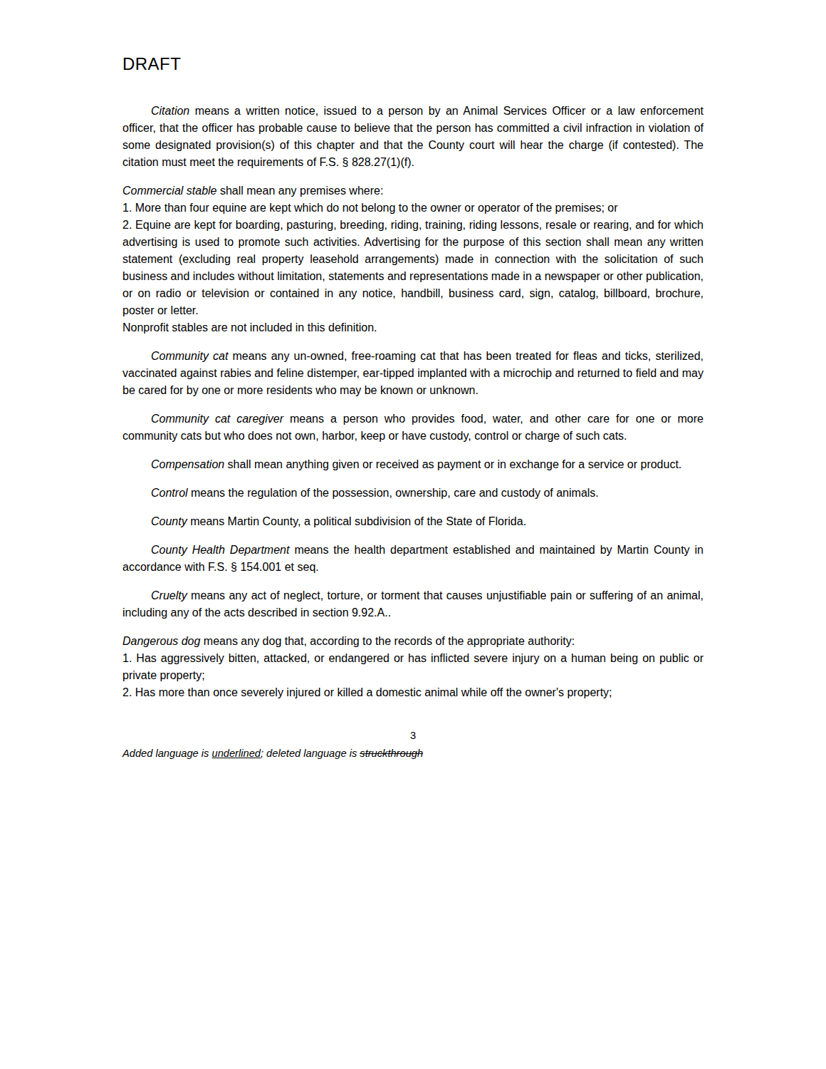DRAFT
Citation means a written notice, issued to a person by an Animal Services Officer or a law enforcement officer, that the officer has probable cause to believe that the person has committed a civil infraction in violation of some designated provision(s) of this chapter and that the County court will hear the charge (if contested). The citation must meet the requirements of F.S. § 828.27(1)(f).
Commercial stable shall mean any premises where:
1. More than four equine are kept which do not belong to the owner or operator of the premises; or
2. Equine are kept for boarding, pasturing, breeding, riding, training, riding lessons, resale or rearing, and for which advertising is used to promote such activities. Advertising for the purpose of this section shall mean any written statement (excluding real property leasehold arrangements) made in connection with the solicitation of such business and includes without limitation, statements and representations made in a newspaper or other publication, or on radio or television or contained in any notice, handbill, business card, sign, catalog, billboard, brochure, poster or letter.
Nonprofit stables are not included in this definition.
Community cat means any un-owned, free-roaming cat that has been treated for fleas and ticks, sterilized, vaccinated against rabies and feline distemper, ear-tipped implanted with a microchip and returned to field and may be cared for by one or more residents who may be known or unknown.
Community cat caregiver means a person who provides food, water, and other care for one or more community cats but who does not own, harbor, keep or have custody, control or charge of such cats.
Compensation shall mean anything given or received as payment or in exchange for a service or product.
Control means the regulation of the possession, ownership, care and custody of animals.
County means Martin County, a political subdivision of the State of Florida.
County Health Department means the health department established and maintained by Martin County in accordance with F.S. § 154.001 et seq.
Cruelty means any act of neglect, torture, or torment that causes unjustifiable pain or suffering of an animal, including any of the acts described in section 9.92.A..
Dangerous dog means any dog that, according to the records of the appropriate authority:
1. Has aggressively bitten, attacked, or endangered or has inflicted severe injury on a human being on public or private property;
2. Has more than once severely injured or killed a domestic animal while off the owner's property;
3
Added language is underlined; deleted language is struckthrough